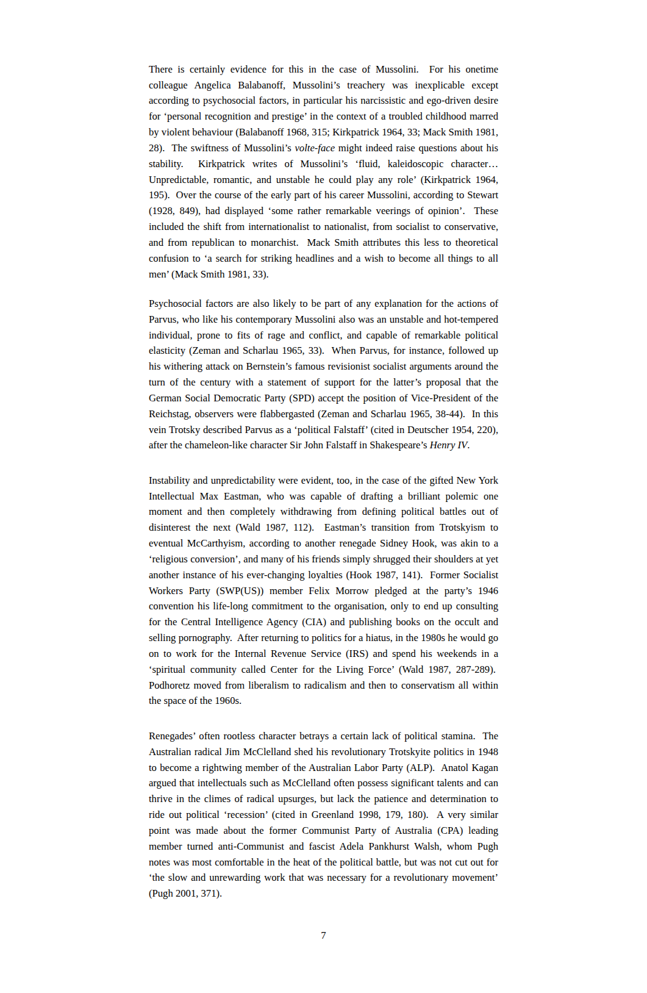There is certainly evidence for this in the case of Mussolini. For his onetime colleague Angelica Balabanoff, Mussolini’s treachery was inexplicable except according to psychosocial factors, in particular his narcissistic and ego-driven desire for ‘personal recognition and prestige’ in the context of a troubled childhood marred by violent behaviour (Balabanoff 1968, 315; Kirkpatrick 1964, 33; Mack Smith 1981, 28). The swiftness of Mussolini’s volte-face might indeed raise questions about his stability. Kirkpatrick writes of Mussolini’s ‘fluid, kaleidoscopic character… Unpredictable, romantic, and unstable he could play any role’ (Kirkpatrick 1964, 195). Over the course of the early part of his career Mussolini, according to Stewart (1928, 849), had displayed ‘some rather remarkable veerings of opinion’. These included the shift from internationalist to nationalist, from socialist to conservative, and from republican to monarchist. Mack Smith attributes this less to theoretical confusion to ‘a search for striking headlines and a wish to become all things to all men’ (Mack Smith 1981, 33).
Psychosocial factors are also likely to be part of any explanation for the actions of Parvus, who like his contemporary Mussolini also was an unstable and hot-tempered individual, prone to fits of rage and conflict, and capable of remarkable political elasticity (Zeman and Scharlau 1965, 33). When Parvus, for instance, followed up his withering attack on Bernstein’s famous revisionist socialist arguments around the turn of the century with a statement of support for the latter’s proposal that the German Social Democratic Party (SPD) accept the position of Vice-President of the Reichstag, observers were flabbergasted (Zeman and Scharlau 1965, 38-44). In this vein Trotsky described Parvus as a ‘political Falstaff’ (cited in Deutscher 1954, 220), after the chameleon-like character Sir John Falstaff in Shakespeare’s Henry IV.
Instability and unpredictability were evident, too, in the case of the gifted New York Intellectual Max Eastman, who was capable of drafting a brilliant polemic one moment and then completely withdrawing from defining political battles out of disinterest the next (Wald 1987, 112). Eastman’s transition from Trotskyism to eventual McCarthyism, according to another renegade Sidney Hook, was akin to a ‘religious conversion’, and many of his friends simply shrugged their shoulders at yet another instance of his ever-changing loyalties (Hook 1987, 141). Former Socialist Workers Party (SWP(US)) member Felix Morrow pledged at the party’s 1946 convention his life-long commitment to the organisation, only to end up consulting for the Central Intelligence Agency (CIA) and publishing books on the occult and selling pornography. After returning to politics for a hiatus, in the 1980s he would go on to work for the Internal Revenue Service (IRS) and spend his weekends in a ‘spiritual community called Center for the Living Force’ (Wald 1987, 287-289). Podhoretz moved from liberalism to radicalism and then to conservatism all within the space of the 1960s.
Renegades’ often rootless character betrays a certain lack of political stamina. The Australian radical Jim McClelland shed his revolutionary Trotskyite politics in 1948 to become a rightwing member of the Australian Labor Party (ALP). Anatol Kagan argued that intellectuals such as McClelland often possess significant talents and can thrive in the climes of radical upsurges, but lack the patience and determination to ride out political ‘recession’ (cited in Greenland 1998, 179, 180). A very similar point was made about the former Communist Party of Australia (CPA) leading member turned anti-Communist and fascist Adela Pankhurst Walsh, whom Pugh notes was most comfortable in the heat of the political battle, but was not cut out for ‘the slow and unrewarding work that was necessary for a revolutionary movement’ (Pugh 2001, 371).
7